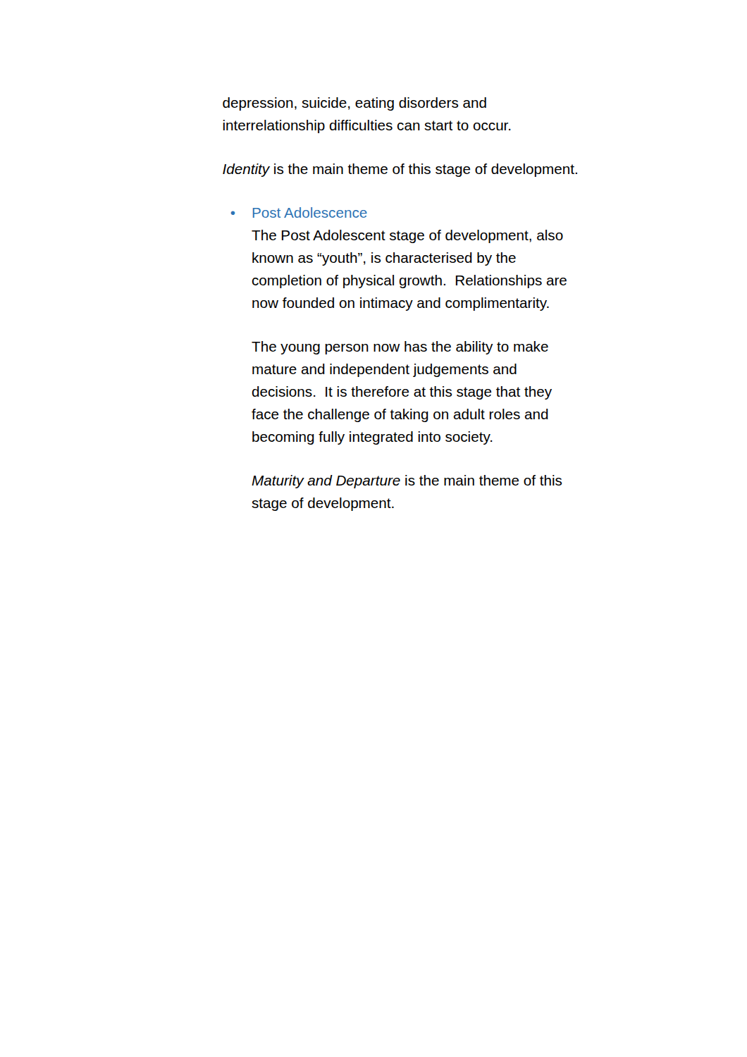depression, suicide, eating disorders and interrelationship difficulties can start to occur.
Identity is the main theme of this stage of development.
Post Adolescence
The Post Adolescent stage of development, also known as “youth”, is characterised by the completion of physical growth. Relationships are now founded on intimacy and complimentarity.
The young person now has the ability to make mature and independent judgements and decisions. It is therefore at this stage that they face the challenge of taking on adult roles and becoming fully integrated into society.
Maturity and Departure is the main theme of this stage of development.